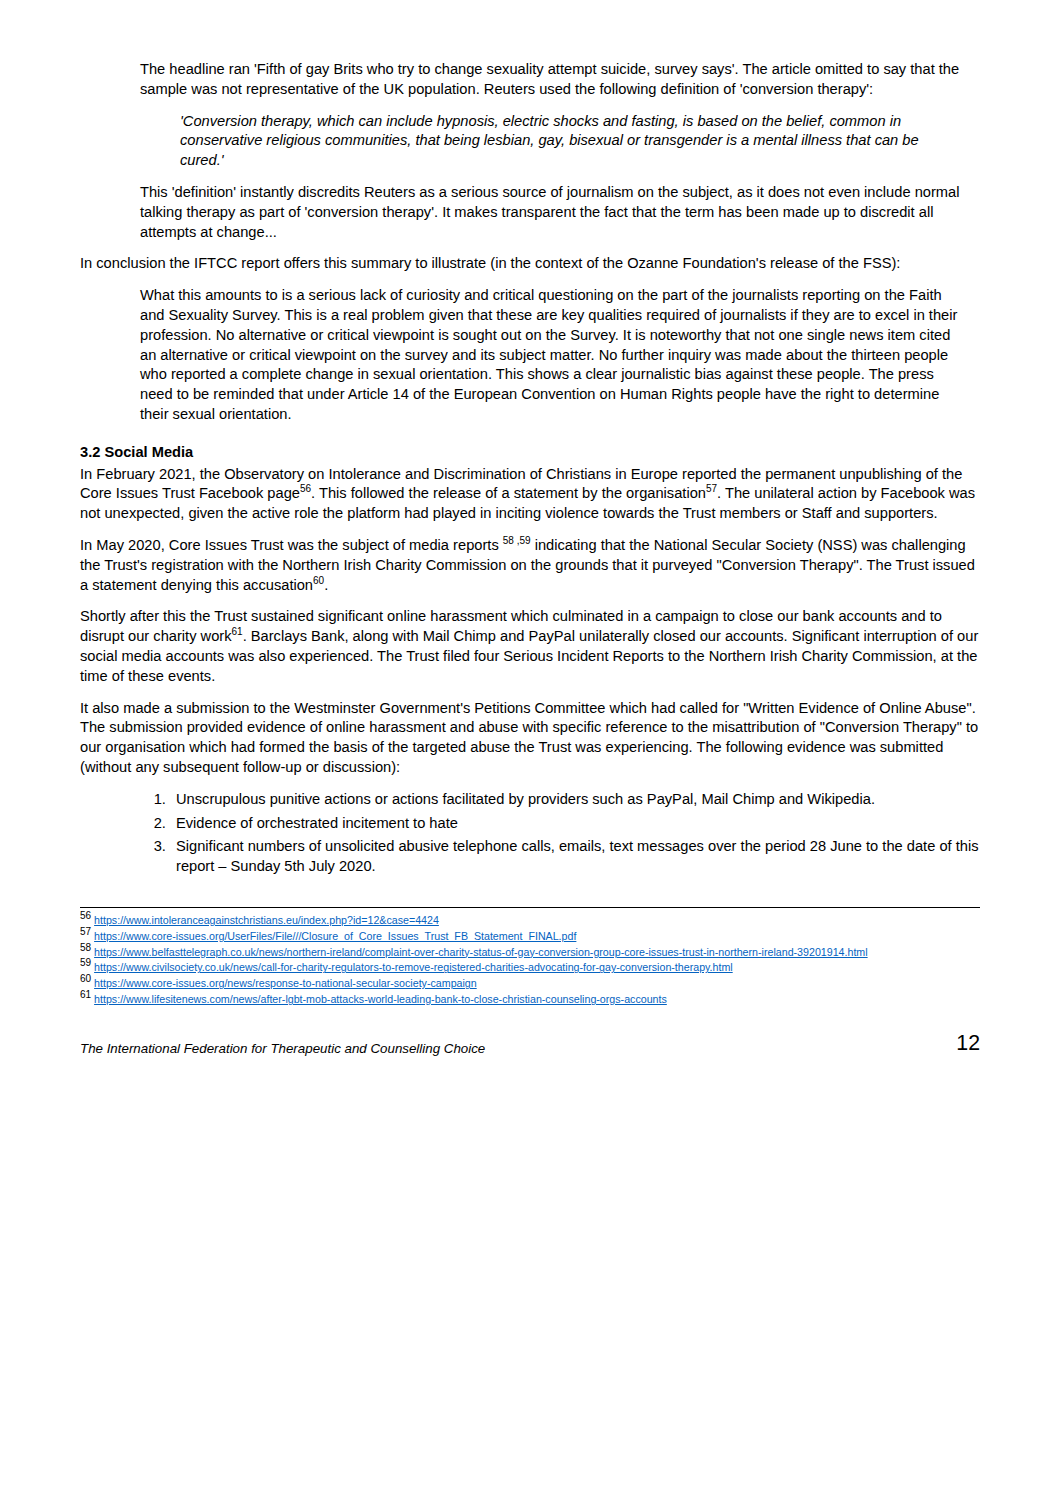The headline ran 'Fifth of gay Brits who try to change sexuality attempt suicide, survey says'. The article omitted to say that the sample was not representative of the UK population. Reuters used the following definition of 'conversion therapy':
'Conversion therapy, which can include hypnosis, electric shocks and fasting, is based on the belief, common in conservative religious communities, that being lesbian, gay, bisexual or transgender is a mental illness that can be cured.'
This 'definition' instantly discredits Reuters as a serious source of journalism on the subject, as it does not even include normal talking therapy as part of 'conversion therapy'. It makes transparent the fact that the term has been made up to discredit all attempts at change...
In conclusion the IFTCC report offers this summary to illustrate (in the context of the Ozanne Foundation's release of the FSS):
What this amounts to is a serious lack of curiosity and critical questioning on the part of the journalists reporting on the Faith and Sexuality Survey. This is a real problem given that these are key qualities required of journalists if they are to excel in their profession. No alternative or critical viewpoint is sought out on the Survey. It is noteworthy that not one single news item cited an alternative or critical viewpoint on the survey and its subject matter. No further inquiry was made about the thirteen people who reported a complete change in sexual orientation. This shows a clear journalistic bias against these people. The press need to be reminded that under Article 14 of the European Convention on Human Rights people have the right to determine their sexual orientation.
3.2 Social Media
In February 2021, the Observatory on Intolerance and Discrimination of Christians in Europe reported the permanent unpublishing of the Core Issues Trust Facebook page56. This followed the release of a statement by the organisation57. The unilateral action by Facebook was not unexpected, given the active role the platform had played in inciting violence towards the Trust members or Staff and supporters.
In May 2020, Core Issues Trust was the subject of media reports 58 ,59 indicating that the National Secular Society (NSS) was challenging the Trust's registration with the Northern Irish Charity Commission on the grounds that it purveyed "Conversion Therapy". The Trust issued a statement denying this accusation60.
Shortly after this the Trust sustained significant online harassment which culminated in a campaign to close our bank accounts and to disrupt our charity work61. Barclays Bank, along with Mail Chimp and PayPal unilaterally closed our accounts. Significant interruption of our social media accounts was also experienced. The Trust filed four Serious Incident Reports to the Northern Irish Charity Commission, at the time of these events.
It also made a submission to the Westminster Government's Petitions Committee which had called for "Written Evidence of Online Abuse". The submission provided evidence of online harassment and abuse with specific reference to the misattribution of "Conversion Therapy" to our organisation which had formed the basis of the targeted abuse the Trust was experiencing. The following evidence was submitted (without any subsequent follow-up or discussion):
Unscrupulous punitive actions or actions facilitated by providers such as PayPal, Mail Chimp and Wikipedia.
Evidence of orchestrated incitement to hate
Significant numbers of unsolicited abusive telephone calls, emails, text messages over the period 28 June to the date of this report – Sunday 5th July 2020.
56 https://www.intoleranceagainstchristians.eu/index.php?id=12&case=4424
57 https://www.core-issues.org/UserFiles/File///Closure_of_Core_Issues_Trust_FB_Statement_FINAL.pdf
58 https://www.belfasttelegraph.co.uk/news/northern-ireland/complaint-over-charity-status-of-gay-conversion-group-core-issues-trust-in-northern-ireland-39201914.html
59 https://www.civilsociety.co.uk/news/call-for-charity-regulators-to-remove-registered-charities-advocating-for-gay-conversion-therapy.html
60 https://www.core-issues.org/news/response-to-national-secular-society-campaign
61 https://www.lifesitenews.com/news/after-lgbt-mob-attacks-world-leading-bank-to-close-christian-counseling-orgs-accounts
The International Federation for Therapeutic and Counselling Choice 12